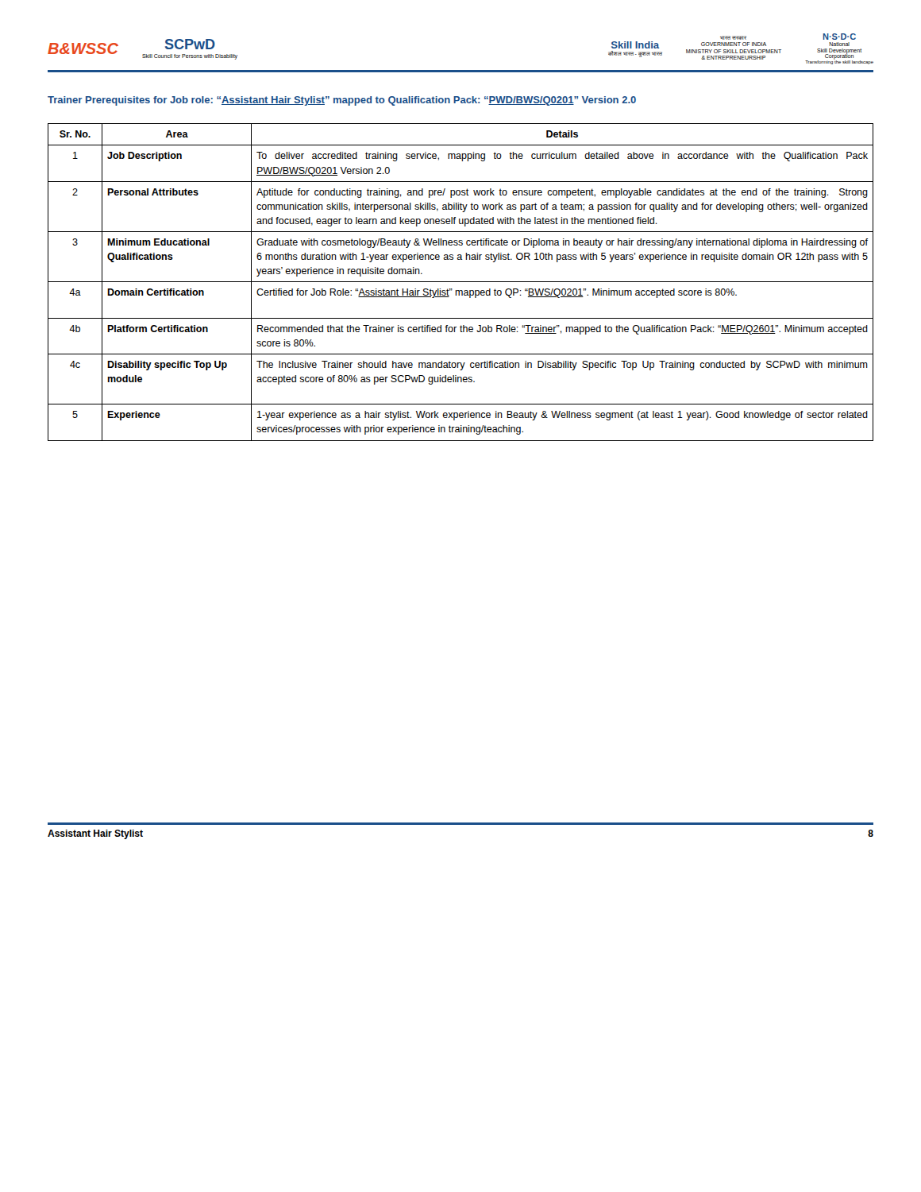B&WSSC
SCPwD
Skill Council for Persons with Disability
Skill India
कौशल भारत - कुशल भारत
भारत सरकार
GOVERNMENT OF INDIA
MINISTRY OF SKILL DEVELOPMENT
& ENTREPRENEURSHIP
N·S·D·C
National
Skill Development
Corporation
Transforming the skill landscape
Trainer Prerequisites for Job role: “Assistant Hair Stylist” mapped to Qualification Pack: “PWD/BWS/Q0201” Version 2.0
| Sr. No. | Area | Details |
| --- | --- | --- |
| 1 | Job Description | To deliver accredited training service, mapping to the curriculum detailed above in accordance with the Qualification Pack PWD/BWS/Q0201 Version 2.0 |
| 2 | Personal Attributes | Aptitude for conducting training, and pre/ post work to ensure competent, employable candidates at the end of the training. Strong communication skills, interpersonal skills, ability to work as part of a team; a passion for quality and for developing others; well- organized and focused, eager to learn and keep oneself updated with the latest in the mentioned field. |
| 3 | Minimum Educational Qualifications | Graduate with cosmetology/Beauty & Wellness certificate or Diploma in beauty or hair dressing/any international diploma in Hairdressing of 6 months duration with 1-year experience as a hair stylist. OR 10th pass with 5 years’ experience in requisite domain OR 12th pass with 5 years’ experience in requisite domain. |
| 4a | Domain Certification | Certified for Job Role: “ Assistant Hair Stylist ” mapped to QP: “ BWS/Q0201 ”. Minimum accepted score is 80%. |
| 4b | Platform Certification | Recommended that the Trainer is certified for the Job Role: “ Trainer ”, mapped to the Qualification Pack: “ MEP/Q2601 ”. Minimum accepted score is 80%. |
| 4c | Disability specific Top Up module | The Inclusive Trainer should have mandatory certification in Disability Specific Top Up Training conducted by SCPwD with minimum accepted score of 80% as per SCPwD guidelines. |
| 5 | Experience | 1-year experience as a hair stylist. Work experience in Beauty & Wellness segment (at least 1 year). Good knowledge of sector related services/processes with prior experience in training/teaching. |
Assistant Hair Stylist 8